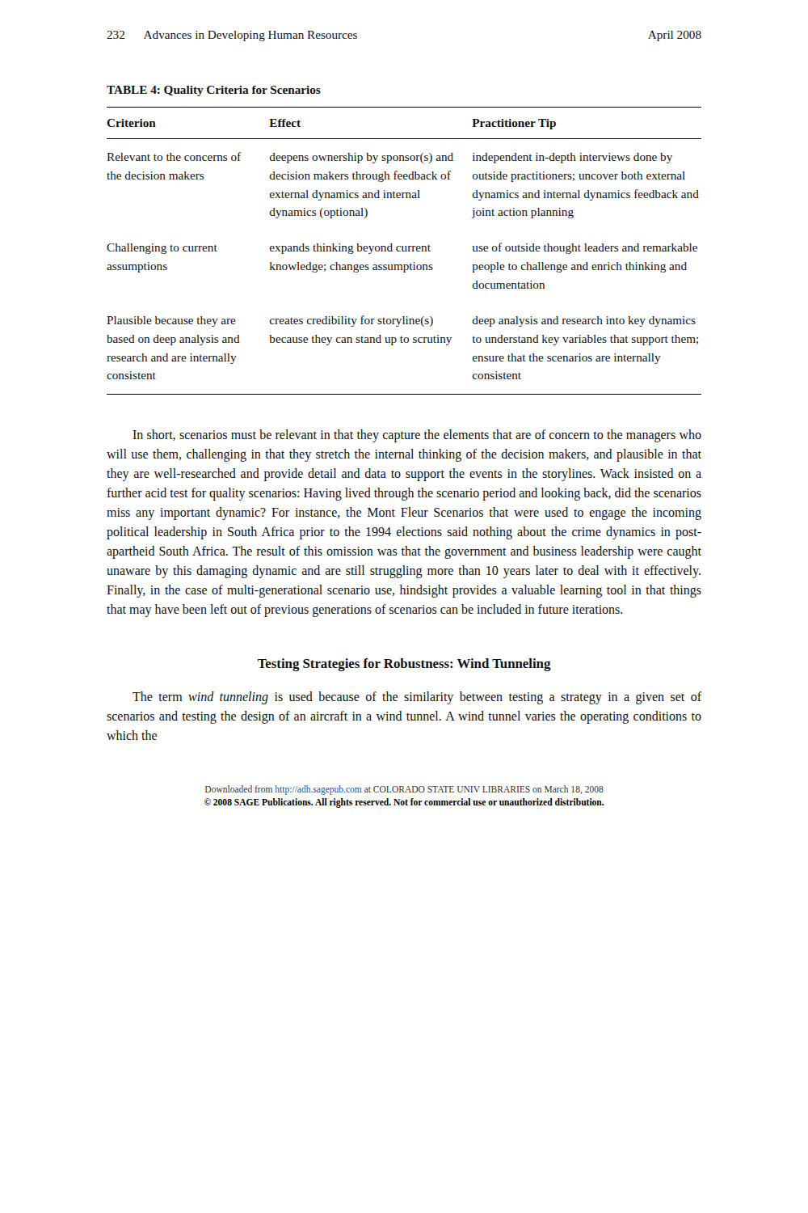232 Advances in Developing Human Resources April 2008
TABLE 4: Quality Criteria for Scenarios
| Criterion | Effect | Practitioner Tip |
| --- | --- | --- |
| Relevant to the concerns of the decision makers | deepens ownership by sponsor(s) and decision makers through feedback of external dynamics and internal dynamics (optional) | independent in-depth interviews done by outside practitioners; uncover both external dynamics and internal dynamics feedback and joint action planning |
| Challenging to current assumptions | expands thinking beyond current knowledge; changes assumptions | use of outside thought leaders and remarkable people to challenge and enrich thinking and documentation |
| Plausible because they are based on deep analysis and research and are internally consistent | creates credibility for storyline(s) because they can stand up to scrutiny | deep analysis and research into key dynamics to understand key variables that support them; ensure that the scenarios are internally consistent |
In short, scenarios must be relevant in that they capture the elements that are of concern to the managers who will use them, challenging in that they stretch the internal thinking of the decision makers, and plausible in that they are well-researched and provide detail and data to support the events in the storylines. Wack insisted on a further acid test for quality scenarios: Having lived through the scenario period and looking back, did the scenarios miss any important dynamic? For instance, the Mont Fleur Scenarios that were used to engage the incoming political leadership in South Africa prior to the 1994 elections said nothing about the crime dynamics in post-apartheid South Africa. The result of this omission was that the government and business leadership were caught unaware by this damaging dynamic and are still struggling more than 10 years later to deal with it effectively. Finally, in the case of multi-generational scenario use, hindsight provides a valuable learning tool in that things that may have been left out of previous generations of scenarios can be included in future iterations.
Testing Strategies for Robustness: Wind Tunneling
The term wind tunneling is used because of the similarity between testing a strategy in a given set of scenarios and testing the design of an aircraft in a wind tunnel. A wind tunnel varies the operating conditions to which the
Downloaded from http://adh.sagepub.com at COLORADO STATE UNIV LIBRARIES on March 18, 2008
© 2008 SAGE Publications. All rights reserved. Not for commercial use or unauthorized distribution.